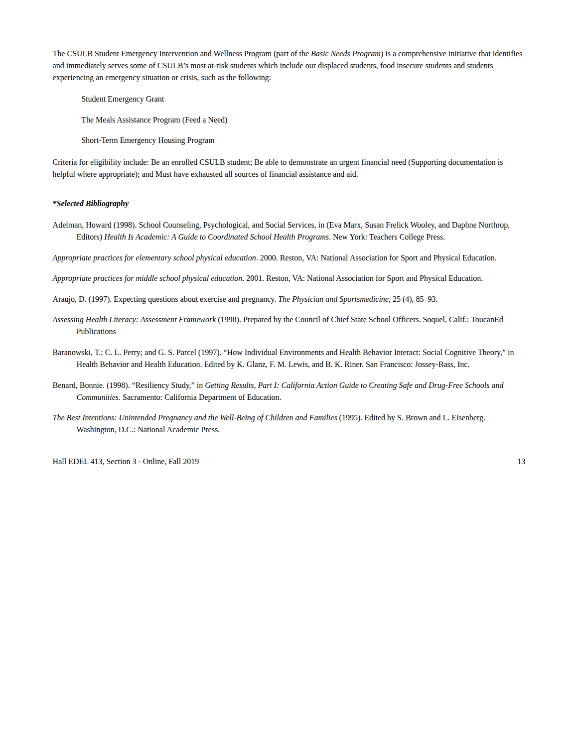The CSULB Student Emergency Intervention and Wellness Program (part of the Basic Needs Program) is a comprehensive initiative that identifies and immediately serves some of CSULB’s most at-risk students which include our displaced students, food insecure students and students experiencing an emergency situation or crisis, such as the following:
Student Emergency Grant
The Meals Assistance Program (Feed a Need)
Short-Term Emergency Housing Program
Criteria for eligibility include: Be an enrolled CSULB student; Be able to demonstrate an urgent financial need (Supporting documentation is helpful where appropriate); and Must have exhausted all sources of financial assistance and aid.
*Selected Bibliography
Adelman, Howard (1998). School Counseling, Psychological, and Social Services, in (Eva Marx, Susan Frelick Wooley, and Daphne Northrop, Editors) Health Is Academic: A Guide to Coordinated School Health Programs. New York: Teachers College Press.
Appropriate practices for elementary school physical education. 2000. Reston, VA: National Association for Sport and Physical Education.
Appropriate practices for middle school physical education. 2001. Reston, VA: National Association for Sport and Physical Education.
Araujo, D. (1997). Expecting questions about exercise and pregnancy. The Physician and Sportsmedicine, 25 (4), 85–93.
Assessing Health Literacy: Assessment Framework (1998). Prepared by the Council of Chief State School Officers. Soquel, Calif.: ToucanEd Publications
Baranowski, T.; C. L. Perry; and G. S. Parcel (1997). “How Individual Environments and Health Behavior Interact: Social Cognitive Theory,” in Health Behavior and Health Education. Edited by K. Glanz, F. M. Lewis, and B. K. Riner. San Francisco: Jossey-Bass, Inc.
Benard, Bonnie. (1998). “Resiliency Study,” in Getting Results, Part I: California Action Guide to Creating Safe and Drug-Free Schools and Communities. Sacramento: California Department of Education.
The Best Intentions: Unintended Pregnancy and the Well-Being of Children and Families (1995). Edited by S. Brown and L. Eisenberg. Washington, D.C.: National Academic Press.
Hall EDEL 413, Section 3 - Online, Fall 2019 13